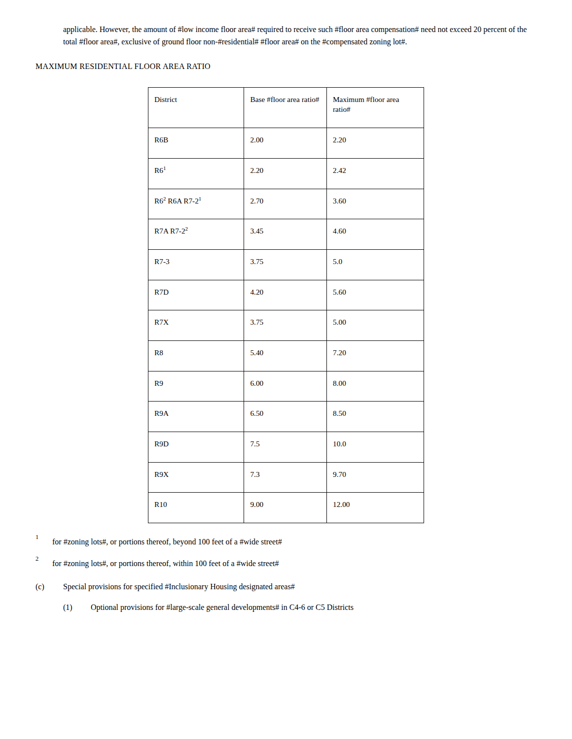applicable. However, the amount of #low income floor area# required to receive such #floor area compensation# need not exceed 20 percent of the total #floor area#, exclusive of ground floor non-#residential# #floor area# on the #compensated zoning lot#.
Maximum Residential Floor Area Ratio
| District | Base #floor area ratio# | Maximum #floor area ratio# |
| R6B | 2.00 | 2.20 |
| R6 1 | 2.20 | 2.42 |
| R6 2 R6A R7-2 1 | 2.70 | 3.60 |
| R7A R7-2 2 | 3.45 | 4.60 |
| R7-3 | 3.75 | 5.0 |
| R7D | 4.20 | 5.60 |
| R7X | 3.75 | 5.00 |
| R8 | 5.40 | 7.20 |
| R9 | 6.00 | 8.00 |
| R9A | 6.50 | 8.50 |
| R9D | 7.5 | 10.0 |
| R9X | 7.3 | 9.70 |
| R10 | 9.00 | 12.00 |
1 for #zoning lots#, or portions thereof, beyond 100 feet of a #wide street#
2 for #zoning lots#, or portions thereof, within 100 feet of a #wide street#
(c) Special provisions for specified #Inclusionary Housing designated areas#
(1) Optional provisions for #large-scale general developments# in C4-6 or C5 Districts